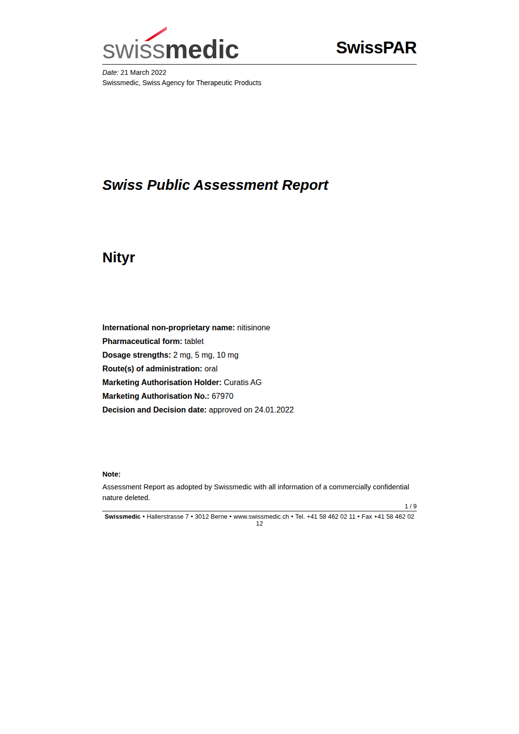swiss medic
SwissPAR
Date: 21 March 2022
Swissmedic, Swiss Agency for Therapeutic Products
Swiss Public Assessment Report
Nityr
International non-proprietary name: nitisinone
Pharmaceutical form: tablet
Dosage strengths: 2 mg, 5 mg, 10 mg
Route(s) of administration: oral
Marketing Authorisation Holder: Curatis AG
Marketing Authorisation No.: 67970
Decision and Decision date: approved on 24.01.2022
Note: Assessment Report as adopted by Swissmedic with all information of a commercially confidential nature deleted.
1 / 9
Swissmedic•Hallerstrasse 7•3012 Berne•www.swissmedic.ch•Tel. +41 58 462 02 11•Fax +41 58 462 02 12